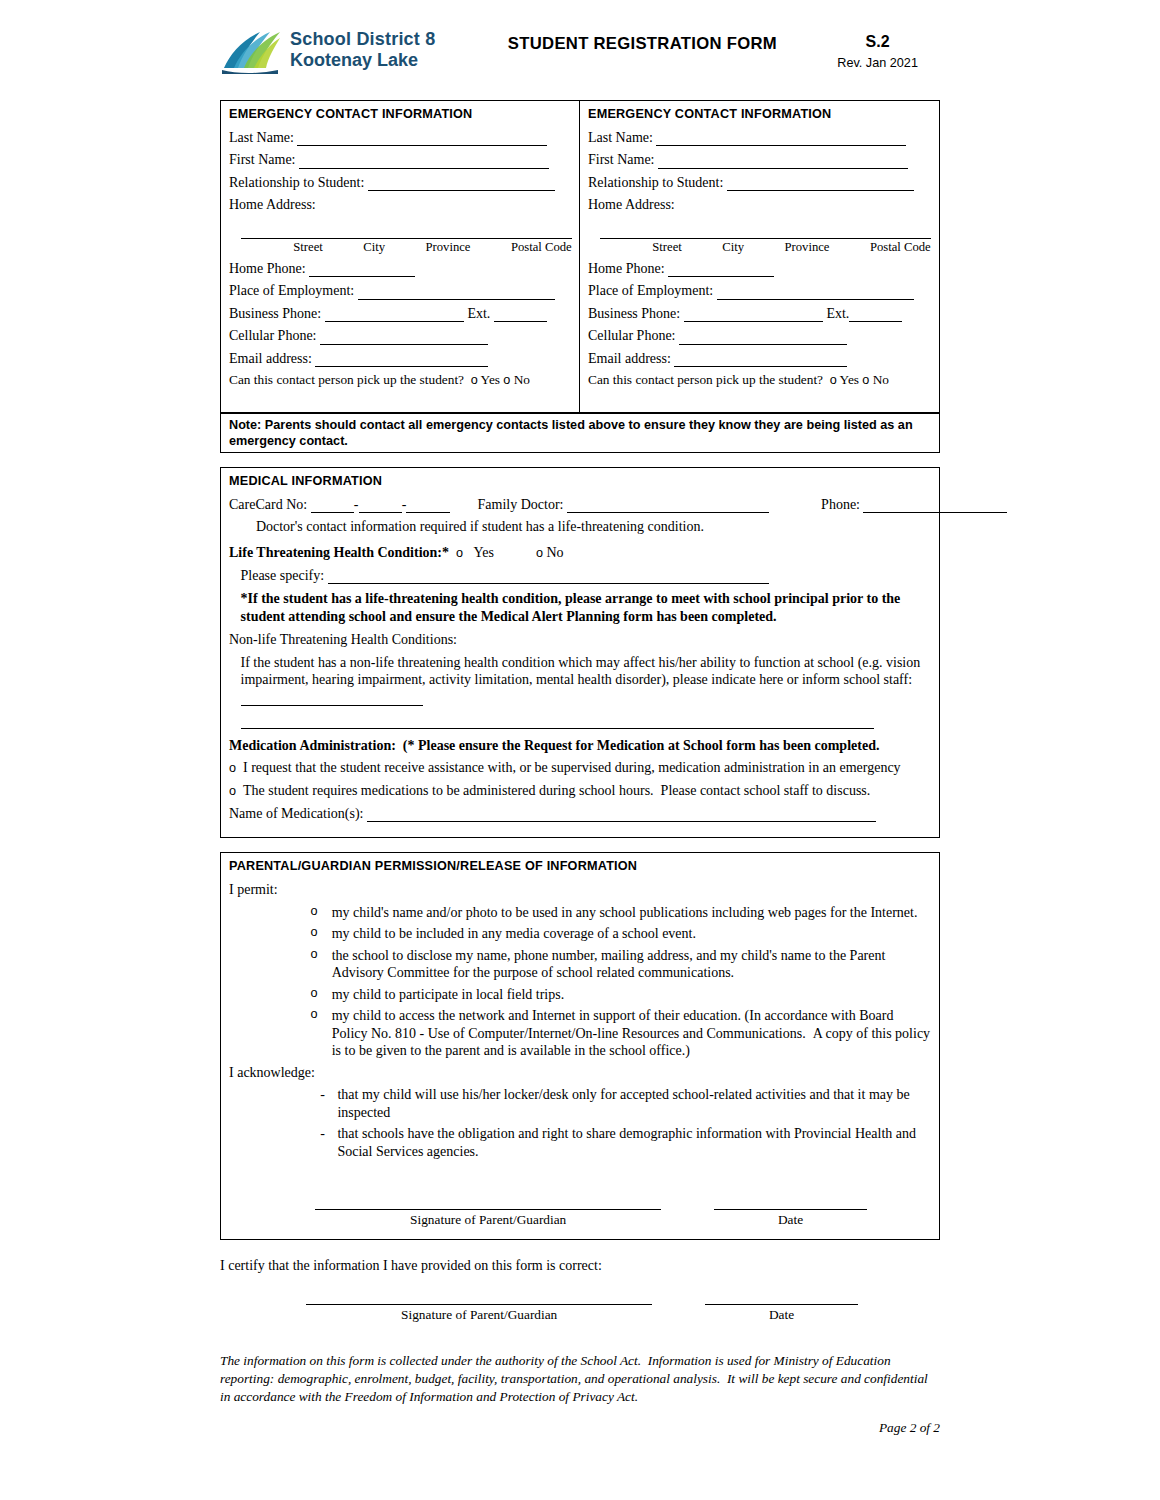School District 8
Kootenay Lake
STUDENT REGISTRATION FORM
S.2
Rev. Jan 2021
EMERGENCY CONTACT INFORMATION
Last Name:
First Name:
Relationship to Student:
Home Address:
Street City Province Postal Code
Home Phone:
Place of Employment:
Business Phone: Ext.
Cellular Phone:
Email address:
Can this contact person pick up the student? o Yes o No
EMERGENCY CONTACT INFORMATION
Last Name:
First Name:
Relationship to Student:
Home Address:
Street City Province Postal Code
Home Phone:
Place of Employment:
Business Phone: Ext.
Cellular Phone:
Email address:
Can this contact person pick up the student? o Yes o No
Note: Parents should contact all emergency contacts listed above to ensure they know they are being listed as an emergency contact.
MEDICAL INFORMATION
CareCard No: - - Family Doctor: Phone:
Doctor's contact information required if student has a life-threatening condition.
Life Threatening Health Condition:* o Yes o No
Please specify:
*If the student has a life-threatening health condition, please arrange to meet with school principal prior to the student attending school and ensure the Medical Alert Planning form has been completed.
Non-life Threatening Health Conditions:
If the student has a non-life threatening health condition which may affect his/her ability to function at school (e.g. vision impairment, hearing impairment, activity limitation, mental health disorder), please indicate here or inform school staff:
Medication Administration: (* Please ensure the Request for Medication at School form has been completed.
o I request that the student receive assistance with, or be supervised during, medication administration in an emergency
o The student requires medications to be administered during school hours. Please contact school staff to discuss.
Name of Medication(s):
PARENTAL/GUARDIAN PERMISSION/RELEASE OF INFORMATION
I permit:
my child's name and/or photo to be used in any school publications including web pages for the Internet.
my child to be included in any media coverage of a school event.
the school to disclose my name, phone number, mailing address, and my child's name to the Parent Advisory Committee for the purpose of school related communications.
my child to participate in local field trips.
my child to access the network and Internet in support of their education. (In accordance with Board Policy No. 810 - Use of Computer/Internet/On-line Resources and Communications. A copy of this policy is to be given to the parent and is available in the school office.)
I acknowledge:
that my child will use his/her locker/desk only for accepted school-related activities and that it may be inspected
that schools have the obligation and right to share demographic information with Provincial Health and Social Services agencies.
Signature of Parent/Guardian
Date
I certify that the information I have provided on this form is correct:
Signature of Parent/Guardian
Date
The information on this form is collected under the authority of the School Act. Information is used for Ministry of Education reporting: demographic, enrolment, budget, facility, transportation, and operational analysis. It will be kept secure and confidential in accordance with the Freedom of Information and Protection of Privacy Act.
Page 2 of 2